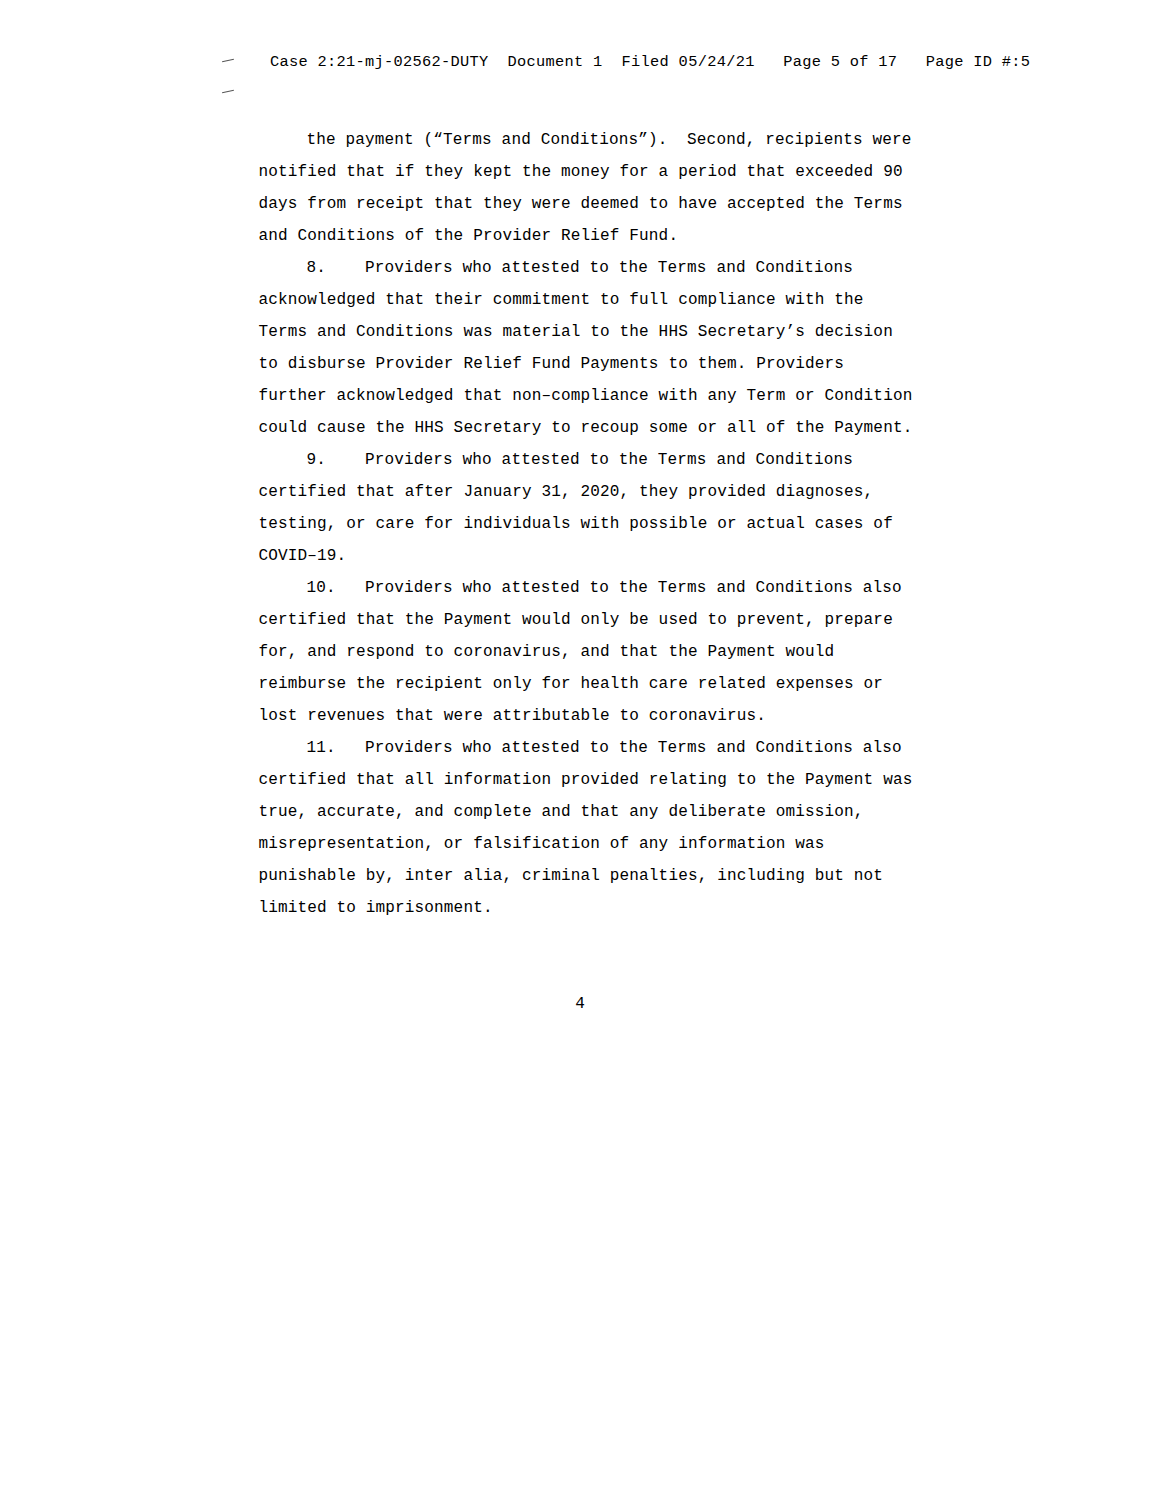Case 2:21-mj-02562-DUTY Document 1 Filed 05/24/21 Page 5 of 17 Page ID #:5
the payment (“Terms and Conditions”). Second, recipients were notified that if they kept the money for a period that exceeded 90 days from receipt that they were deemed to have accepted the Terms and Conditions of the Provider Relief Fund.
8. Providers who attested to the Terms and Conditions acknowledged that their commitment to full compliance with the Terms and Conditions was material to the HHS Secretary’s decision to disburse Provider Relief Fund Payments to them. Providers further acknowledged that non–compliance with any Term or Condition could cause the HHS Secretary to recoup some or all of the Payment.
9. Providers who attested to the Terms and Conditions certified that after January 31, 2020, they provided diagnoses, testing, or care for individuals with possible or actual cases of COVID–19.
10. Providers who attested to the Terms and Conditions also certified that the Payment would only be used to prevent, prepare for, and respond to coronavirus, and that the Payment would reimburse the recipient only for health care related expenses or lost revenues that were attributable to coronavirus.
11. Providers who attested to the Terms and Conditions also certified that all information provided relating to the Payment was true, accurate, and complete and that any deliberate omission, misrepresentation, or falsification of any information was punishable by, inter alia, criminal penalties, including but not limited to imprisonment.
4